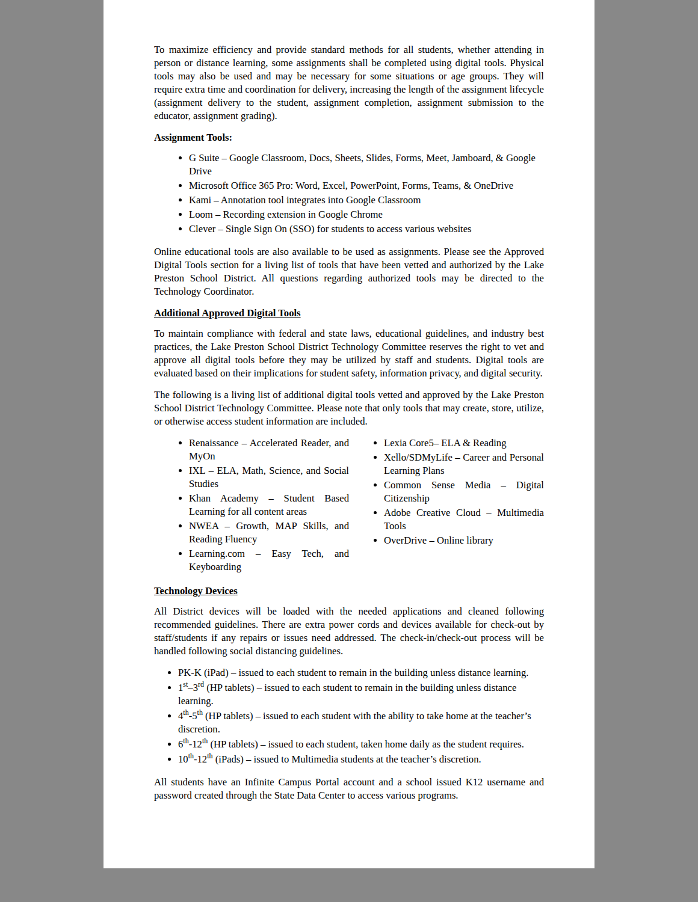To maximize efficiency and provide standard methods for all students, whether attending in person or distance learning, some assignments shall be completed using digital tools. Physical tools may also be used and may be necessary for some situations or age groups. They will require extra time and coordination for delivery, increasing the length of the assignment lifecycle (assignment delivery to the student, assignment completion, assignment submission to the educator, assignment grading).
Assignment Tools:
G Suite – Google Classroom, Docs, Sheets, Slides, Forms, Meet, Jamboard, & Google Drive
Microsoft Office 365 Pro: Word, Excel, PowerPoint, Forms, Teams, & OneDrive
Kami – Annotation tool integrates into Google Classroom
Loom – Recording extension in Google Chrome
Clever – Single Sign On (SSO) for students to access various websites
Online educational tools are also available to be used as assignments. Please see the Approved Digital Tools section for a living list of tools that have been vetted and authorized by the Lake Preston School District. All questions regarding authorized tools may be directed to the Technology Coordinator.
Additional Approved Digital Tools
To maintain compliance with federal and state laws, educational guidelines, and industry best practices, the Lake Preston School District Technology Committee reserves the right to vet and approve all digital tools before they may be utilized by staff and students. Digital tools are evaluated based on their implications for student safety, information privacy, and digital security.
The following is a living list of additional digital tools vetted and approved by the Lake Preston School District Technology Committee. Please note that only tools that may create, store, utilize, or otherwise access student information are included.
Renaissance – Accelerated Reader, and MyOn
IXL – ELA, Math, Science, and Social Studies
Khan Academy – Student Based Learning for all content areas
NWEA – Growth, MAP Skills, and Reading Fluency
Learning.com – Easy Tech, and Keyboarding
Lexia Core5– ELA & Reading
Xello/SDMyLife – Career and Personal Learning Plans
Common Sense Media – Digital Citizenship
Adobe Creative Cloud – Multimedia Tools
OverDrive – Online library
Technology Devices
All District devices will be loaded with the needed applications and cleaned following recommended guidelines. There are extra power cords and devices available for check-out by staff/students if any repairs or issues need addressed. The check-in/check-out process will be handled following social distancing guidelines.
PK-K (iPad) – issued to each student to remain in the building unless distance learning.
1st–3rd (HP tablets) – issued to each student to remain in the building unless distance learning.
4th-5th (HP tablets) – issued to each student with the ability to take home at the teacher’s discretion.
6th-12th (HP tablets) – issued to each student, taken home daily as the student requires.
10th-12th (iPads) – issued to Multimedia students at the teacher’s discretion.
All students have an Infinite Campus Portal account and a school issued K12 username and password created through the State Data Center to access various programs.